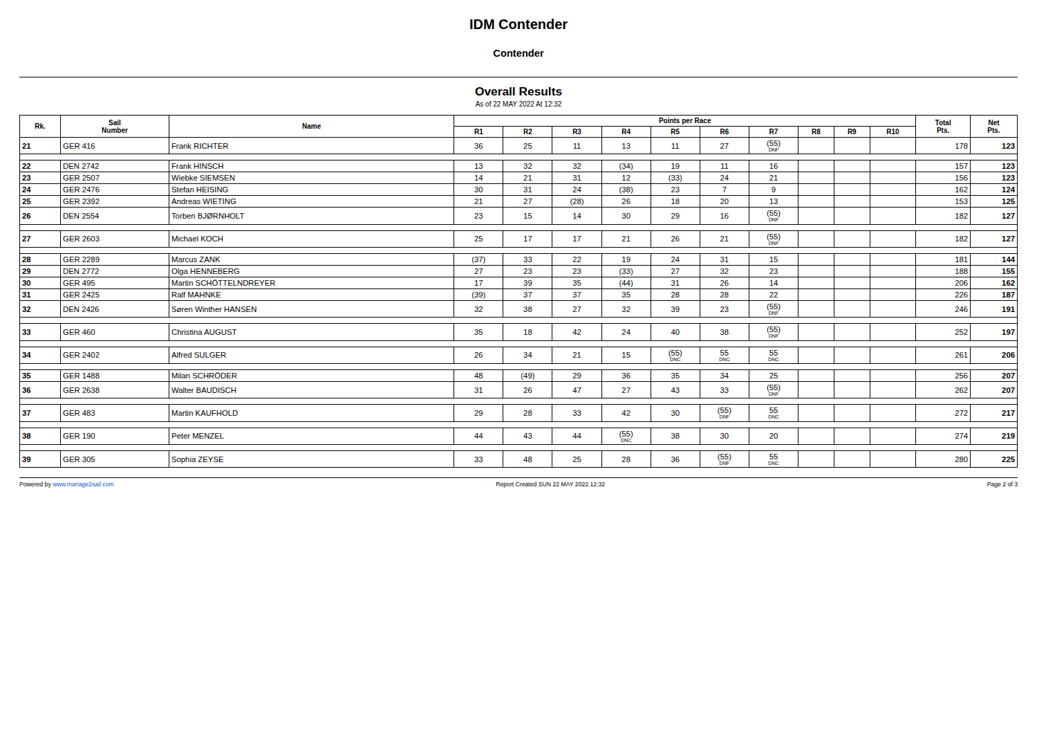IDM Contender
Contender
Overall Results
As of 22 MAY 2022 At 12:32
| Rk. | Sail Number | Name | Points per Race | Total Pts. | Net Pts. |
| --- | --- | --- | --- | --- | --- |
| R1 | R2 | R3 | R4 | R5 | R6 | R7 | R8 | R9 | R10 |
| 21 | GER 416 | Frank RICHTER | 36 | 25 | 11 | 13 | 11 | 27 | (55) DNF | | | | 178 | 123 |
| 22 | DEN 2742 | Frank HINSCH | 13 | 32 | 32 | (34) | 19 | 11 | 16 | | | | 157 | 123 |
| 23 | GER 2507 | Wiebke SIEMSEN | 14 | 21 | 31 | 12 | (33) | 24 | 21 | | | | 156 | 123 |
| 24 | GER 2476 | Stefan HEISING | 30 | 31 | 24 | (38) | 23 | 7 | 9 | | | | 162 | 124 |
| 25 | GER 2392 | Andreas WIETING | 21 | 27 | (28) | 26 | 18 | 20 | 13 | | | | 153 | 125 |
| 26 | DEN 2554 | Torben BJØRNHOLT | 23 | 15 | 14 | 30 | 29 | 16 | (55) DNF | | | | 182 | 127 |
| 27 | GER 2603 | Michael KOCH | 25 | 17 | 17 | 21 | 26 | 21 | (55) DNF | | | | 182 | 127 |
| 28 | GER 2289 | Marcus ZANK | (37) | 33 | 22 | 19 | 24 | 31 | 15 | | | | 181 | 144 |
| 29 | DEN 2772 | Olga HENNEBERG | 27 | 23 | 23 | (33) | 27 | 32 | 23 | | | | 188 | 155 |
| 30 | GER 495 | Martin SCHÖTTELNDREYER | 17 | 39 | 35 | (44) | 31 | 26 | 14 | | | | 206 | 162 |
| 31 | GER 2425 | Ralf MAHNKE | (39) | 37 | 37 | 35 | 28 | 28 | 22 | | | | 226 | 187 |
| 32 | DEN 2426 | Søren Winther HANSEN | 32 | 38 | 27 | 32 | 39 | 23 | (55) DNF | | | | 246 | 191 |
| 33 | GER 460 | Christina AUGUST | 35 | 18 | 42 | 24 | 40 | 38 | (55) DNF | | | | 252 | 197 |
| 34 | GER 2402 | Alfred SULGER | 26 | 34 | 21 | 15 | (55) DNC | 55 DNC | 55 DNC | | | | 261 | 206 |
| 35 | GER 1488 | Milan SCHRÖDER | 48 | (49) | 29 | 36 | 35 | 34 | 25 | | | | 256 | 207 |
| 36 | GER 2638 | Walter BAUDISCH | 31 | 26 | 47 | 27 | 43 | 33 | (55) DNF | | | | 262 | 207 |
| 37 | GER 483 | Martin KAUFHOLD | 29 | 28 | 33 | 42 | 30 | (55) DNF | 55 DNC | | | | 272 | 217 |
| 38 | GER 190 | Peter MENZEL | 44 | 43 | 44 | (55) DNC | 38 | 30 | 20 | | | | 274 | 219 |
| 39 | GER 305 | Sophia ZEYSE | 33 | 48 | 25 | 28 | 36 | (55) DNF | 55 DNC | | | | 280 | 225 |
Powered by www.manage2sail.com
Report Created SUN 22 MAY 2022 12:32
Page 2 of 3